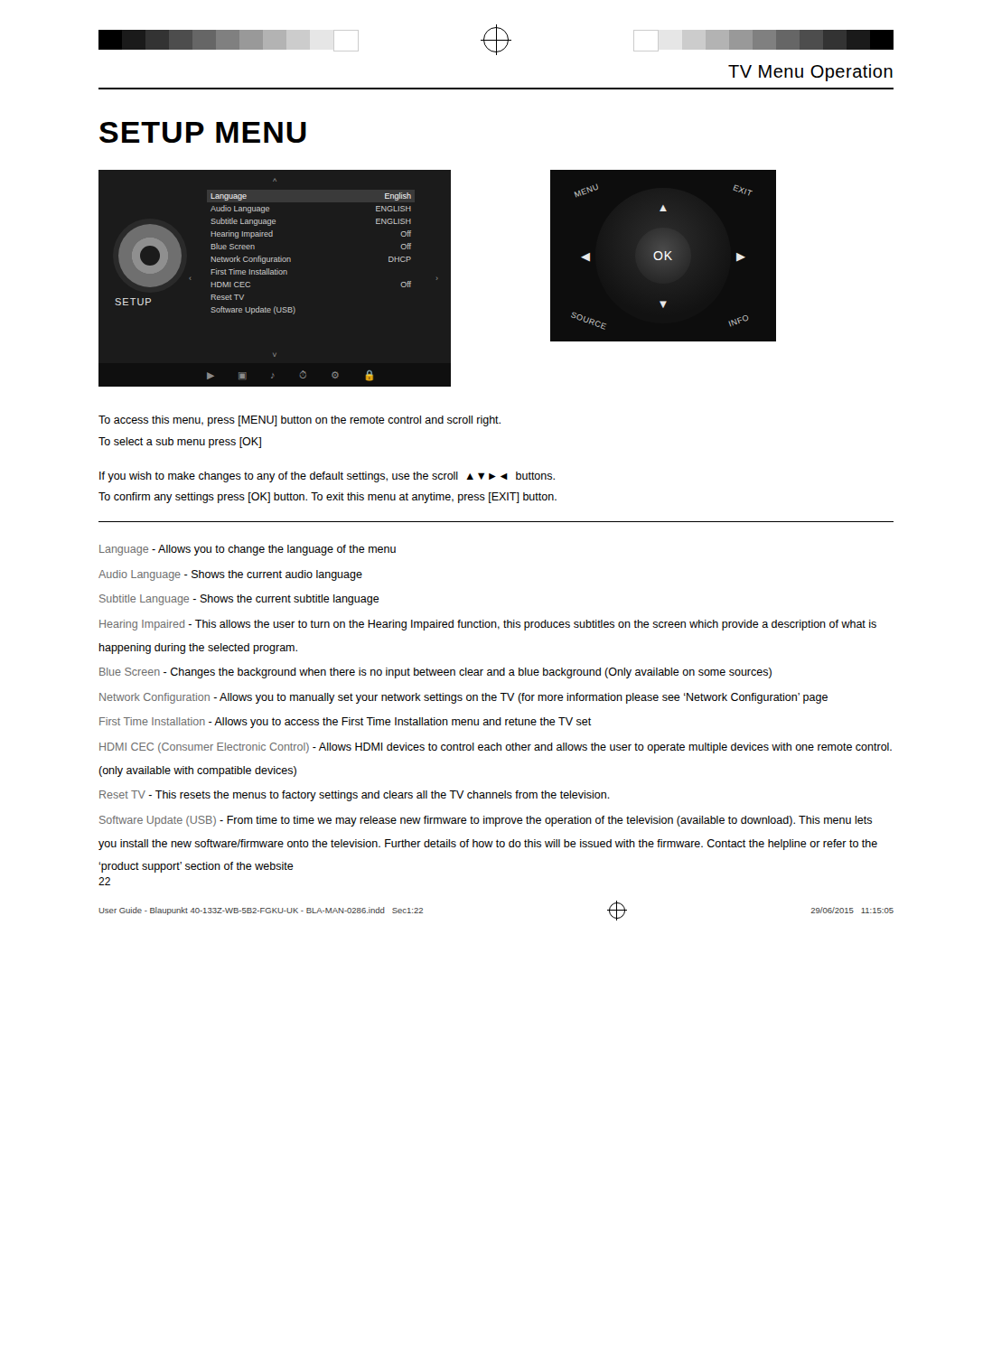TV Menu Operation
SETUP MENU
SETUP
^
˅
‹
›
Language English
Audio Language ENGLISH
Subtitle Language ENGLISH
Hearing Impaired Off
Blue Screen Off
Network Configuration DHCP
First Time Installation
HDMI CEC Off
Reset TV
Software Update (USB)
▶ ▣ ♪ ⏱ ⚙ 🔒
OK
▲
▼
◀
▶
MENU
EXIT
SOURCE
INFO
To access this menu, press [MENU] button on the remote control and scroll right.
To select a sub menu press [OK]
If you wish to make changes to any of the default settings, use the scroll ▲▼►◄ buttons.
To confirm any settings press [OK] button. To exit this menu at anytime, press [EXIT] button.
Language - Allows you to change the language of the menu
Audio Language - Shows the current audio language
Subtitle Language - Shows the current subtitle language
Hearing Impaired - This allows the user to turn on the Hearing Impaired function, this produces subtitles on the screen which provide a description of what is happening during the selected program.
Blue Screen - Changes the background when there is no input between clear and a blue background (Only available on some sources)
Network Configuration - Allows you to manually set your network settings on the TV (for more information please see ‘Network Configuration’ page
First Time Installation - Allows you to access the First Time Installation menu and retune the TV set
HDMI CEC (Consumer Electronic Control) - Allows HDMI devices to control each other and allows the user to operate multiple devices with one remote control. (only available with compatible devices)
Reset TV - This resets the menus to factory settings and clears all the TV channels from the television.
Software Update (USB) - From time to time we may release new firmware to improve the operation of the television (available to download). This menu lets you install the new software/firmware onto the television. Further details of how to do this will be issued with the firmware. Contact the helpline or refer to the ‘product support’ section of the website
22
User Guide - Blaupunkt 40-133Z-WB-5B2-FGKU-UK - BLA-MAN-0286.indd Sec1:22
29/06/2015 11:15:05